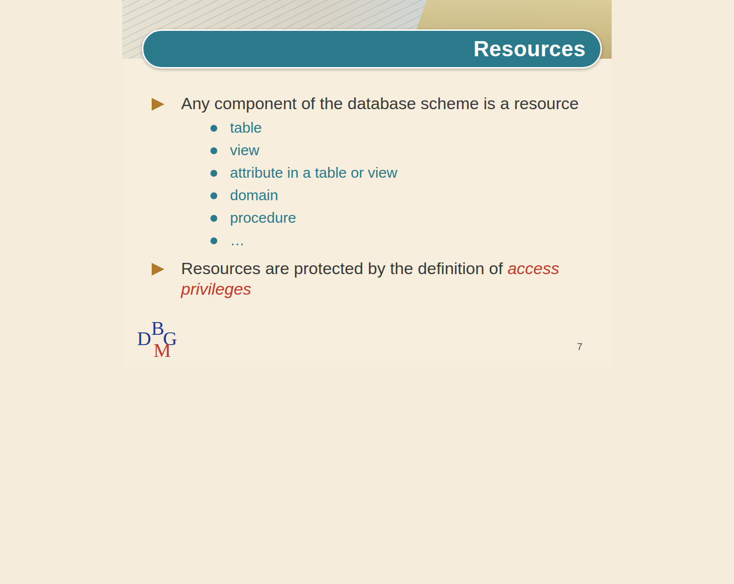Resources
Any component of the database scheme is a resource
table
view
attribute in a table or view
domain
procedure
…
Resources are protected by the definition of access privileges
DBM G
7